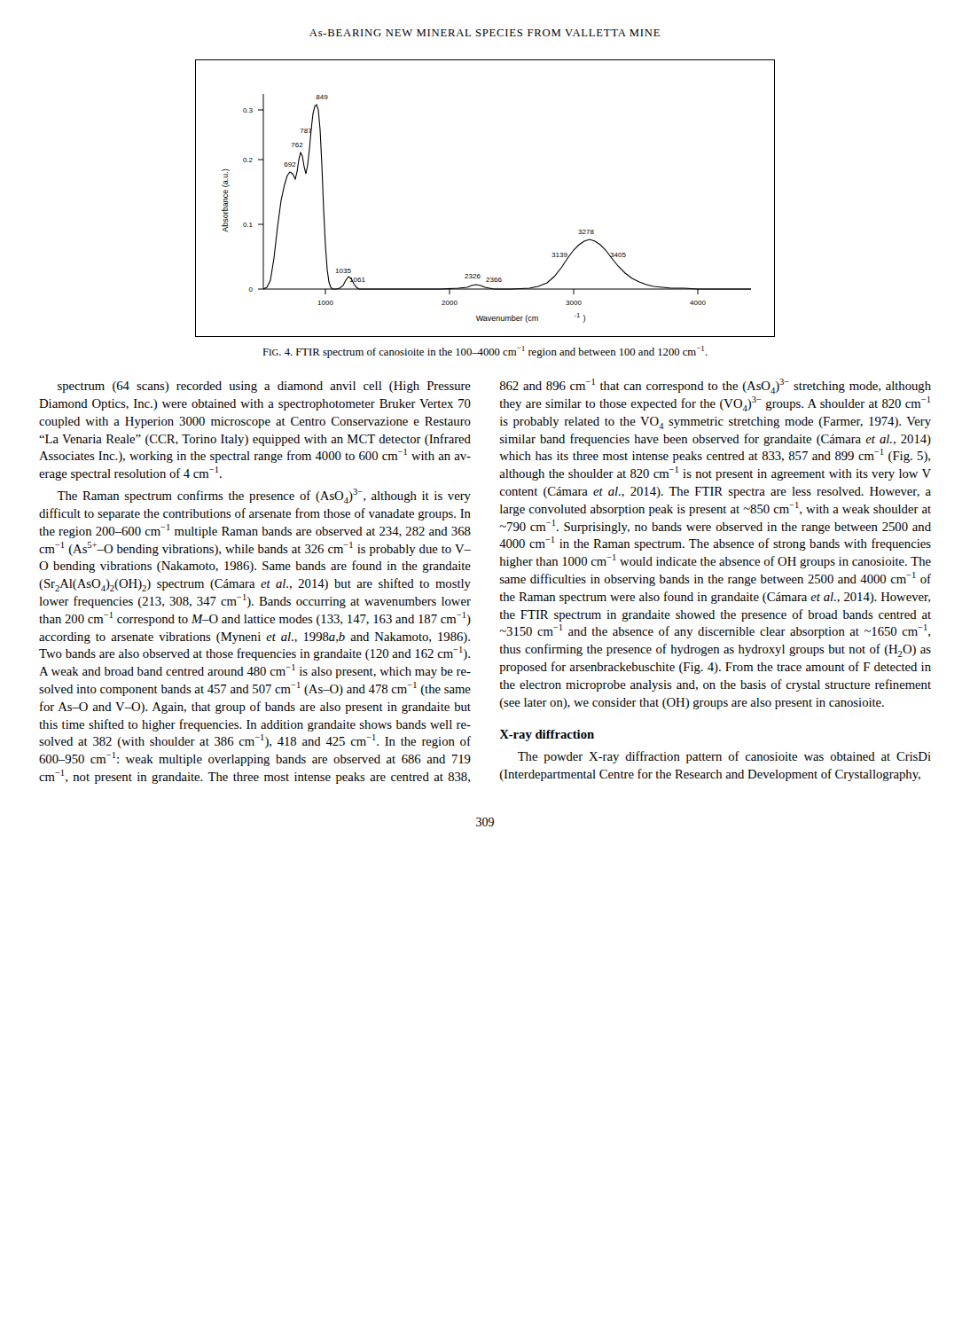As-BEARING NEW MINERAL SPECIES FROM VALLETTA MINE
0 0.1 0.2 0.3 1000 2000 3000 4000 Wavenumber (cm -1 ) Absorbance (a.u.) 692 762 787 849 1035 1061 2326 2366 3139 3278 3405
FIG. 4. FTIR spectrum of canosioite in the 100–4000 cm−1 region and between 100 and 1200 cm−1.
spectrum (64 scans) recorded using a diamond anvil cell (High Pressure Diamond Optics, Inc.) were obtained with a spectrophotometer Bruker Vertex 70 coupled with a Hyperion 3000 microscope at Centro Conservazione e Restauro “La Venaria Reale” (CCR, Torino Italy) equipped with an MCT detector (Infrared Associates Inc.), working in the spectral range from 4000 to 600 cm−1 with an average spectral resolution of 4 cm−1.
The Raman spectrum confirms the presence of (AsO4)3−, although it is very difficult to separate the contributions of arsenate from those of vanadate groups. In the region 200–600 cm−1 multiple Raman bands are observed at 234, 282 and 368 cm−1 (As5+–O bending vibrations), while bands at 326 cm−1 is probably due to V–O bending vibrations (Nakamoto, 1986). Same bands are found in the grandaite (Sr2Al(AsO4)2(OH)2) spectrum (Cámara et al., 2014) but are shifted to mostly lower frequencies (213, 308, 347 cm−1). Bands occurring at wavenumbers lower than 200 cm−1 correspond to M–O and lattice modes (133, 147, 163 and 187 cm−1) according to arsenate vibrations (Myneni et al., 1998a,b and Nakamoto, 1986). Two bands are also observed at those frequencies in grandaite (120 and 162 cm−1). A weak and broad band centred around 480 cm−1 is also present, which may be resolved into component bands at 457 and 507 cm−1 (As–O) and 478 cm−1 (the same for As–O and V–O). Again, that group of bands are also present in grandaite but this time shifted to higher frequencies. In addition grandaite shows bands well resolved at 382 (with shoulder at 386 cm−1), 418 and 425 cm−1. In the region of 600–950 cm−1: weak multiple overlapping bands are observed at 686 and 719 cm−1, not present in grandaite. The three most intense peaks are centred at 838, 862 and 896 cm−1 that can correspond to the (AsO4)3− stretching mode, although they are similar to those expected for the (VO4)3− groups. A shoulder at 820 cm−1 is probably related to the VO4 symmetric stretching mode (Farmer, 1974). Very similar band frequencies have been observed for grandaite (Cámara et al., 2014) which has its three most intense peaks centred at 833, 857 and 899 cm−1 (Fig. 5), although the shoulder at 820 cm−1 is not present in agreement with its very low V content (Cámara et al., 2014). The FTIR spectra are less resolved. However, a large convoluted absorption peak is present at ~850 cm−1, with a weak shoulder at ~790 cm−1. Surprisingly, no bands were observed in the range between 2500 and 4000 cm−1 in the Raman spectrum. The absence of strong bands with frequencies higher than 1000 cm−1 would indicate the absence of OH groups in canosioite. The same difficulties in observing bands in the range between 2500 and 4000 cm−1 of the Raman spectrum were also found in grandaite (Cámara et al., 2014). However, the FTIR spectrum in grandaite showed the presence of broad bands centred at ~3150 cm−1 and the absence of any discernible clear absorption at ~1650 cm−1, thus confirming the presence of hydrogen as hydroxyl groups but not of (H2O) as proposed for arsenbrackebuschite (Fig. 4). From the trace amount of F detected in the electron microprobe analysis and, on the basis of crystal structure refinement (see later on), we consider that (OH) groups are also present in canosioite.
X-ray diffraction
The powder X-ray diffraction pattern of canosioite was obtained at CrisDi (Interdepartmental Centre for the Research and Development of Crystallography,
309